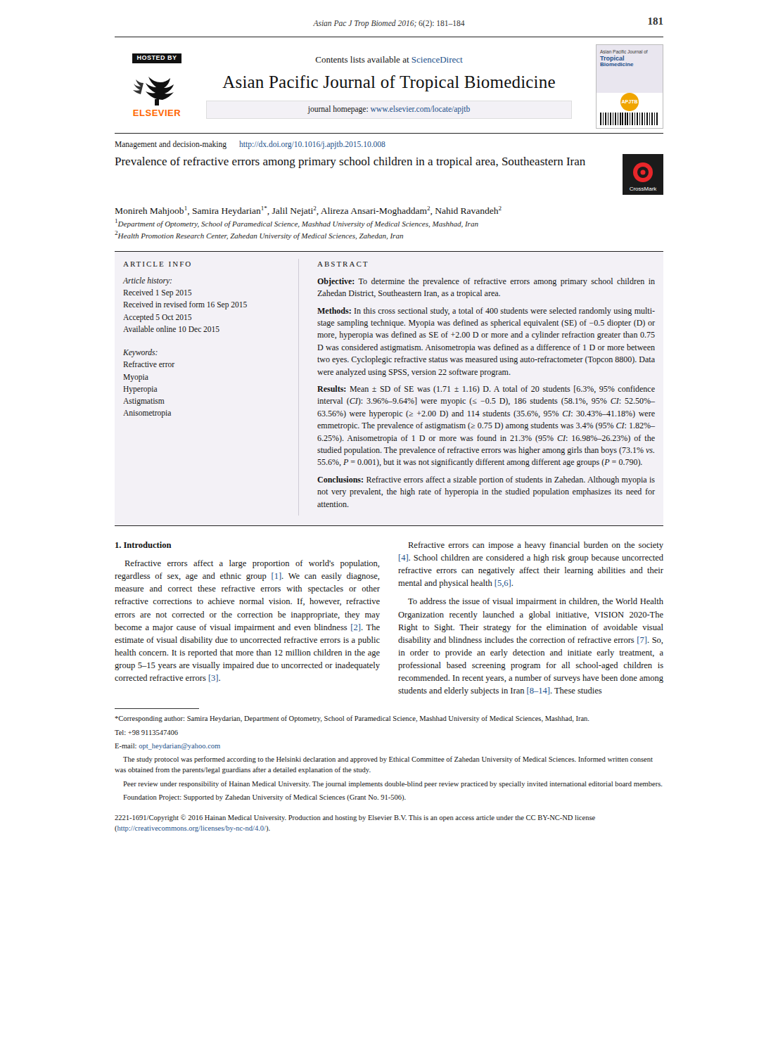Asian Pac J Trop Biomed 2016; 6(2): 181–184
181
HOSTED BY
ELSEVIER
Contents lists available at ScienceDirect
Asian Pacific Journal of Tropical Biomedicine
journal homepage: www.elsevier.com/locate/apjtb
Asian Pacific Journal of
Tropical
Biomedicine
APJTB
Management and decision-making
http://dx.doi.org/10.1016/j.apjtb.2015.10.008
Prevalence of refractive errors among primary school children in a tropical area, Southeastern Iran
CrossMark
Monireh Mahjoob1, Samira Heydarian1*, Jalil Nejati2, Alireza Ansari-Moghaddam2, Nahid Ravandeh2
1Department of Optometry, School of Paramedical Science, Mashhad University of Medical Sciences, Mashhad, Iran
2Health Promotion Research Center, Zahedan University of Medical Sciences, Zahedan, Iran
ARTICLE INFO
Article history:
Received 1 Sep 2015
Received in revised form 16 Sep 2015
Accepted 5 Oct 2015
Available online 10 Dec 2015
Keywords:
Refractive error
Myopia
Hyperopia
Astigmatism
Anisometropia
ABSTRACT
Objective: To determine the prevalence of refractive errors among primary school children in Zahedan District, Southeastern Iran, as a tropical area.
Methods: In this cross sectional study, a total of 400 students were selected randomly using multi-stage sampling technique. Myopia was defined as spherical equivalent (SE) of −0.5 diopter (D) or more, hyperopia was defined as SE of +2.00 D or more and a cylinder refraction greater than 0.75 D was considered astigmatism. Anisometropia was defined as a difference of 1 D or more between two eyes. Cycloplegic refractive status was measured using auto-refractometer (Topcon 8800). Data were analyzed using SPSS, version 22 software program.
Results: Mean ± SD of SE was (1.71 ± 1.16) D. A total of 20 students [6.3%, 95% confidence interval (CI): 3.96%–9.64%] were myopic (≤ −0.5 D), 186 students (58.1%, 95% CI: 52.50%–63.56%) were hyperopic (≥ +2.00 D) and 114 students (35.6%, 95% CI: 30.43%–41.18%) were emmetropic. The prevalence of astigmatism (≥ 0.75 D) among students was 3.4% (95% CI: 1.82%–6.25%). Anisometropia of 1 D or more was found in 21.3% (95% CI: 16.98%–26.23%) of the studied population. The prevalence of refractive errors was higher among girls than boys (73.1% vs. 55.6%, P = 0.001), but it was not significantly different among different age groups (P = 0.790).
Conclusions: Refractive errors affect a sizable portion of students in Zahedan. Although myopia is not very prevalent, the high rate of hyperopia in the studied population emphasizes its need for attention.
1. Introduction
Refractive errors affect a large proportion of world's population, regardless of sex, age and ethnic group [1]. We can easily diagnose, measure and correct these refractive errors with spectacles or other refractive corrections to achieve normal vision. If, however, refractive errors are not corrected or the correction be inappropriate, they may become a major cause of visual impairment and even blindness [2]. The estimate of visual disability due to uncorrected refractive errors is a public health concern. It is reported that more than 12 million children in the age group 5–15 years are visually impaired due to uncorrected or inadequately corrected refractive errors [3].
Refractive errors can impose a heavy financial burden on the society [4]. School children are considered a high risk group because uncorrected refractive errors can negatively affect their learning abilities and their mental and physical health [5,6].
To address the issue of visual impairment in children, the World Health Organization recently launched a global initiative, VISION 2020-The Right to Sight. Their strategy for the elimination of avoidable visual disability and blindness includes the correction of refractive errors [7]. So, in order to provide an early detection and initiate early treatment, a professional based screening program for all school-aged children is recommended. In recent years, a number of surveys have been done among students and elderly subjects in Iran [8–14]. These studies
*Corresponding author: Samira Heydarian, Department of Optometry, School of Paramedical Science, Mashhad University of Medical Sciences, Mashhad, Iran.
Tel: +98 9113547406
E-mail: opt_heydarian@yahoo.com
The study protocol was performed according to the Helsinki declaration and approved by Ethical Committee of Zahedan University of Medical Sciences. Informed written consent was obtained from the parents/legal guardians after a detailed explanation of the study.
Peer review under responsibility of Hainan Medical University. The journal implements double-blind peer review practiced by specially invited international editorial board members.
Foundation Project: Supported by Zahedan University of Medical Sciences (Grant No. 91-506).
2221-1691/Copyright © 2016 Hainan Medical University. Production and hosting by Elsevier B.V. This is an open access article under the CC BY-NC-ND license (http://creativecommons.org/licenses/by-nc-nd/4.0/).